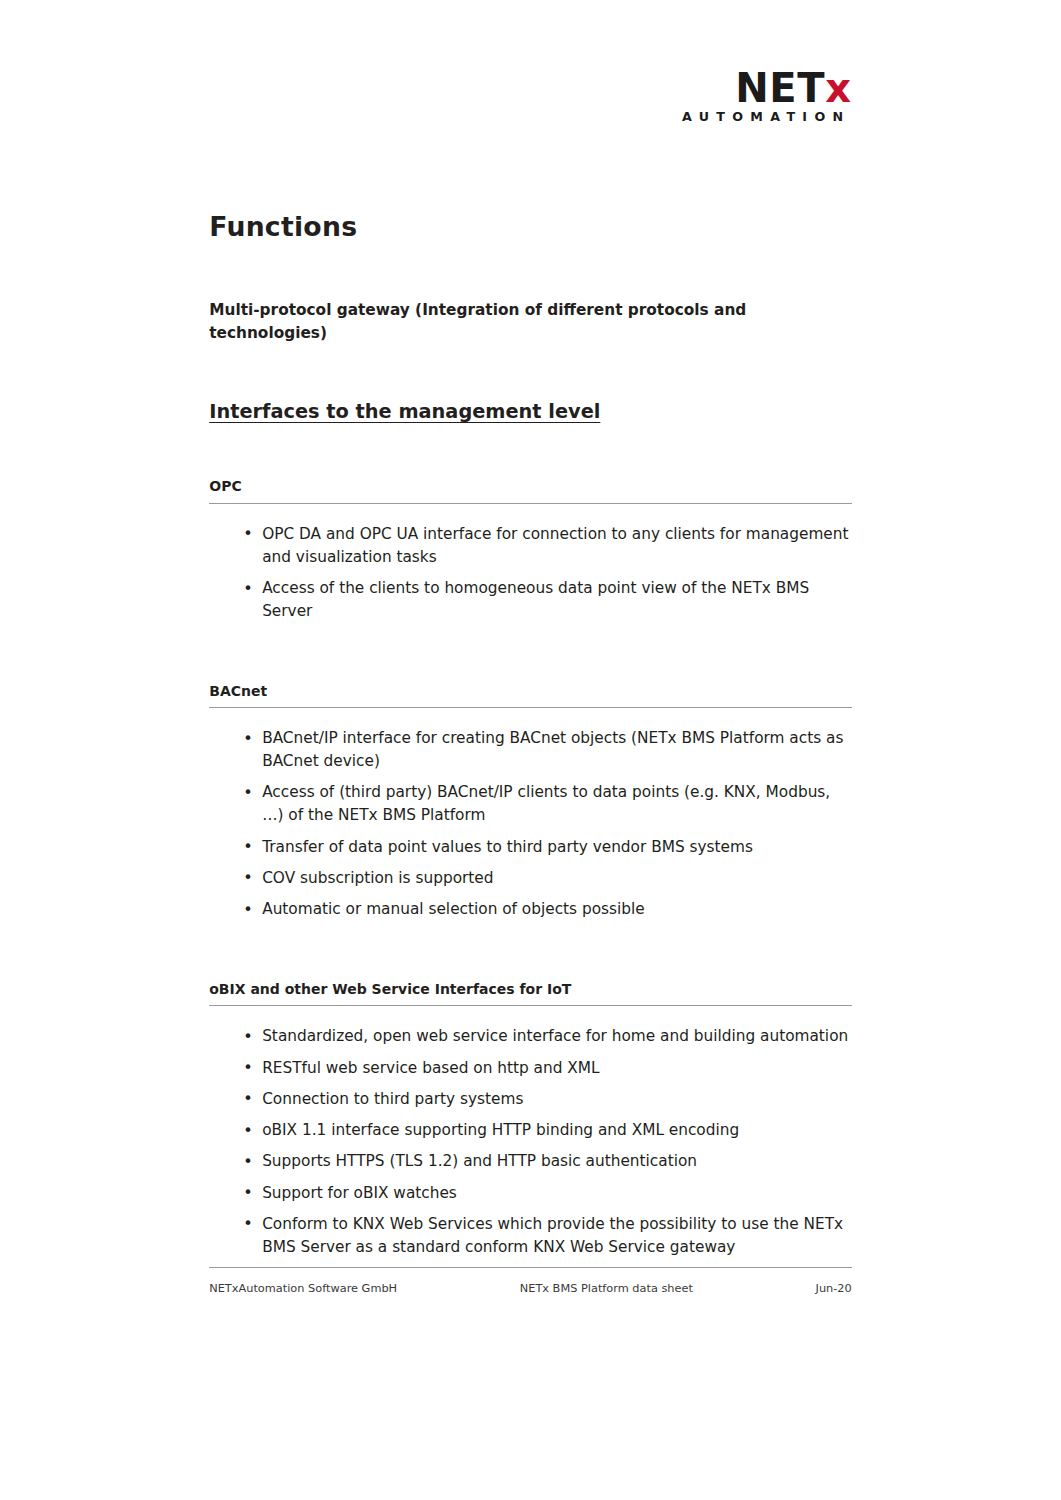NETx
AUTOMATION
Functions
Multi-protocol gateway (Integration of different protocols and technologies)
Interfaces to the management level
OPC
OPC DA and OPC UA interface for connection to any clients for management and visualization tasks
Access of the clients to homogeneous data point view of the NETx BMS Server
BACnet
BACnet/IP interface for creating BACnet objects (NETx BMS Platform acts as BACnet device)
Access of (third party) BACnet/IP clients to data points (e.g. KNX, Modbus, …) of the NETx BMS Platform
Transfer of data point values to third party vendor BMS systems
COV subscription is supported
Automatic or manual selection of objects possible
oBIX and other Web Service Interfaces for IoT
Standardized, open web service interface for home and building automation
RESTful web service based on http and XML
Connection to third party systems
oBIX 1.1 interface supporting HTTP binding and XML encoding
Supports HTTPS (TLS 1.2) and HTTP basic authentication
Support for oBIX watches
Conform to KNX Web Services which provide the possibility to use the NETx BMS Server as a standard conform KNX Web Service gateway
NETxAutomation Software GmbH NETx BMS Platform data sheet Jun-20